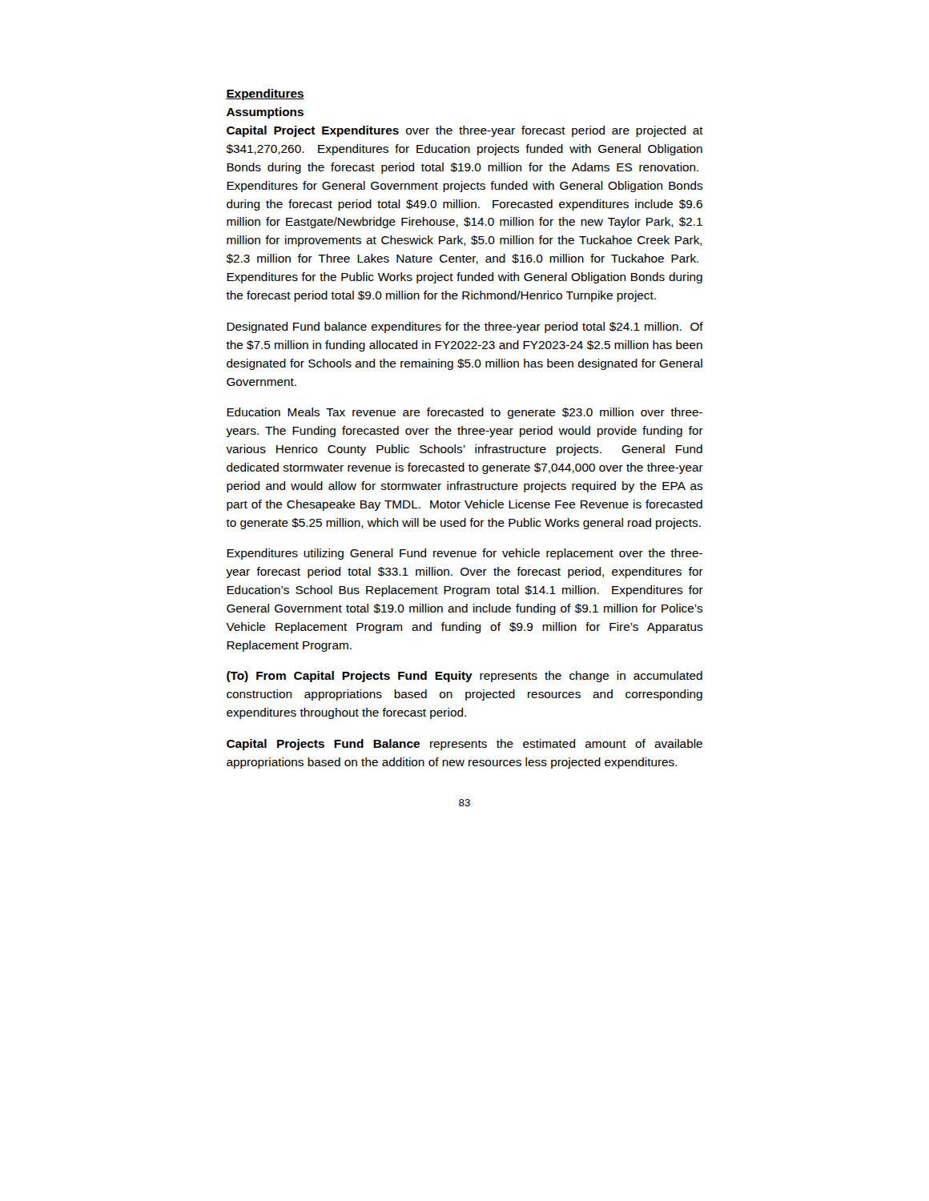Expenditures
Assumptions
Capital Project Expenditures over the three-year forecast period are projected at $341,270,260. Expenditures for Education projects funded with General Obligation Bonds during the forecast period total $19.0 million for the Adams ES renovation. Expenditures for General Government projects funded with General Obligation Bonds during the forecast period total $49.0 million. Forecasted expenditures include $9.6 million for Eastgate/Newbridge Firehouse, $14.0 million for the new Taylor Park, $2.1 million for improvements at Cheswick Park, $5.0 million for the Tuckahoe Creek Park, $2.3 million for Three Lakes Nature Center, and $16.0 million for Tuckahoe Park. Expenditures for the Public Works project funded with General Obligation Bonds during the forecast period total $9.0 million for the Richmond/Henrico Turnpike project.
Designated Fund balance expenditures for the three-year period total $24.1 million. Of the $7.5 million in funding allocated in FY2022-23 and FY2023-24 $2.5 million has been designated for Schools and the remaining $5.0 million has been designated for General Government.
Education Meals Tax revenue are forecasted to generate $23.0 million over three-years. The Funding forecasted over the three-year period would provide funding for various Henrico County Public Schools’ infrastructure projects. General Fund dedicated stormwater revenue is forecasted to generate $7,044,000 over the three-year period and would allow for stormwater infrastructure projects required by the EPA as part of the Chesapeake Bay TMDL. Motor Vehicle License Fee Revenue is forecasted to generate $5.25 million, which will be used for the Public Works general road projects.
Expenditures utilizing General Fund revenue for vehicle replacement over the three-year forecast period total $33.1 million. Over the forecast period, expenditures for Education’s School Bus Replacement Program total $14.1 million. Expenditures for General Government total $19.0 million and include funding of $9.1 million for Police’s Vehicle Replacement Program and funding of $9.9 million for Fire’s Apparatus Replacement Program.
(To) From Capital Projects Fund Equity represents the change in accumulated construction appropriations based on projected resources and corresponding expenditures throughout the forecast period.
Capital Projects Fund Balance represents the estimated amount of available appropriations based on the addition of new resources less projected expenditures.
83